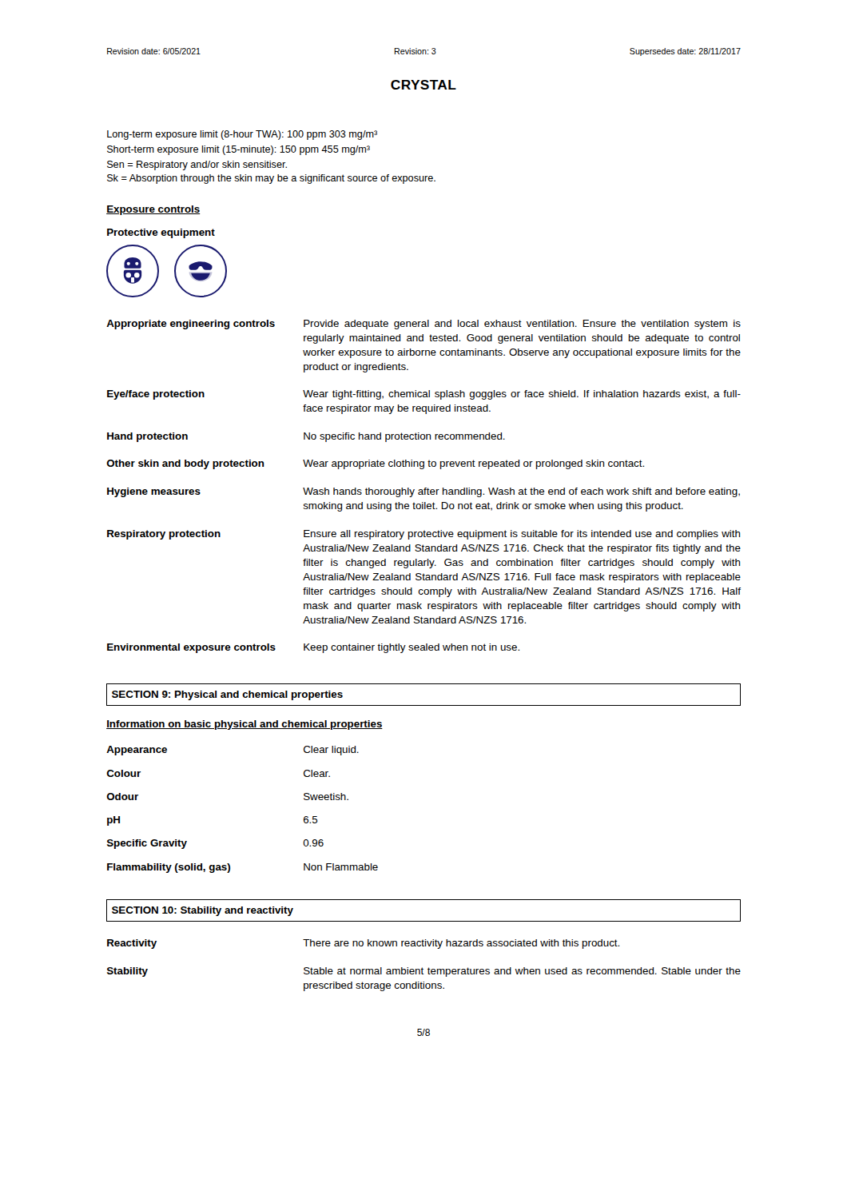Revision date: 6/05/2021 Revision: 3 Supersedes date: 28/11/2017
CRYSTAL
Long-term exposure limit (8-hour TWA): 100 ppm 303 mg/m³
Short-term exposure limit (15-minute): 150 ppm 455 mg/m³
Sen = Respiratory and/or skin sensitiser.
Sk = Absorption through the skin may be a significant source of exposure.
Exposure controls
Protective equipment
| Appropriate engineering controls | Provide adequate general and local exhaust ventilation. Ensure the ventilation system is regularly maintained and tested. Good general ventilation should be adequate to control worker exposure to airborne contaminants. Observe any occupational exposure limits for the product or ingredients. |
| Eye/face protection | Wear tight-fitting, chemical splash goggles or face shield. If inhalation hazards exist, a full-face respirator may be required instead. |
| Hand protection | No specific hand protection recommended. |
| Other skin and body protection | Wear appropriate clothing to prevent repeated or prolonged skin contact. |
| Hygiene measures | Wash hands thoroughly after handling. Wash at the end of each work shift and before eating, smoking and using the toilet. Do not eat, drink or smoke when using this product. |
| Respiratory protection | Ensure all respiratory protective equipment is suitable for its intended use and complies with Australia/New Zealand Standard AS/NZS 1716. Check that the respirator fits tightly and the filter is changed regularly. Gas and combination filter cartridges should comply with Australia/New Zealand Standard AS/NZS 1716. Full face mask respirators with replaceable filter cartridges should comply with Australia/New Zealand Standard AS/NZS 1716. Half mask and quarter mask respirators with replaceable filter cartridges should comply with Australia/New Zealand Standard AS/NZS 1716. |
| Environmental exposure controls | Keep container tightly sealed when not in use. |
SECTION 9: Physical and chemical properties
Information on basic physical and chemical properties
| Appearance | Clear liquid. |
| Colour | Clear. |
| Odour | Sweetish. |
| pH | 6.5 |
| Specific Gravity | 0.96 |
| Flammability (solid, gas) | Non Flammable |
SECTION 10: Stability and reactivity
| Reactivity | There are no known reactivity hazards associated with this product. |
| Stability | Stable at normal ambient temperatures and when used as recommended. Stable under the prescribed storage conditions. |
5/8